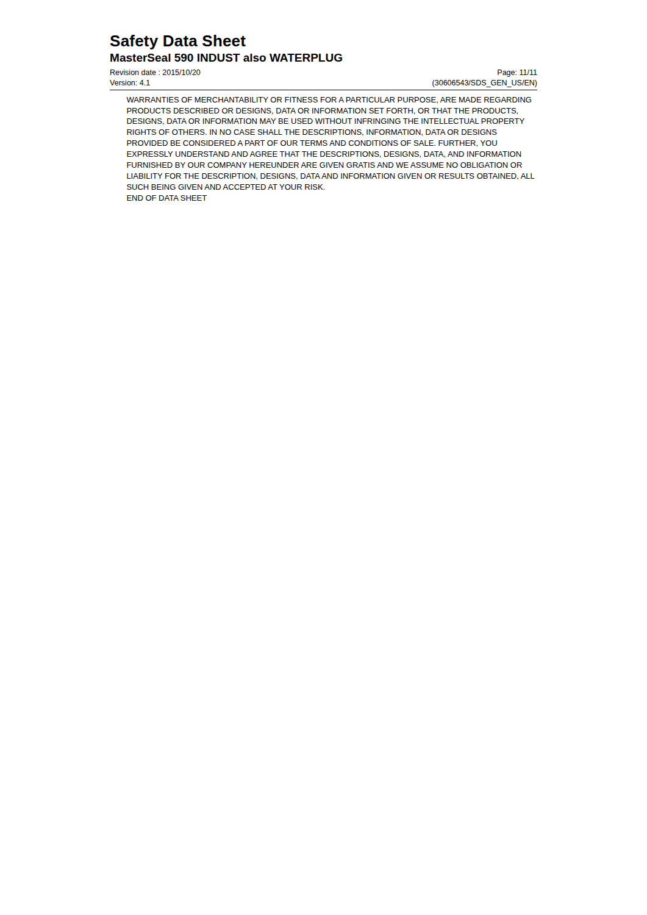Safety Data Sheet
MasterSeal 590 INDUST also WATERPLUG
Revision date : 2015/10/20
Version: 4.1
Page: 11/11
(30606543/SDS_GEN_US/EN)
WARRANTIES OF MERCHANTABILITY OR FITNESS FOR A PARTICULAR PURPOSE, ARE MADE REGARDING PRODUCTS DESCRIBED OR DESIGNS, DATA OR INFORMATION SET FORTH, OR THAT THE PRODUCTS, DESIGNS, DATA OR INFORMATION MAY BE USED WITHOUT INFRINGING THE INTELLECTUAL PROPERTY RIGHTS OF OTHERS. IN NO CASE SHALL THE DESCRIPTIONS, INFORMATION, DATA OR DESIGNS PROVIDED BE CONSIDERED A PART OF OUR TERMS AND CONDITIONS OF SALE. FURTHER, YOU EXPRESSLY UNDERSTAND AND AGREE THAT THE DESCRIPTIONS, DESIGNS, DATA, AND INFORMATION FURNISHED BY OUR COMPANY HEREUNDER ARE GIVEN GRATIS AND WE ASSUME NO OBLIGATION OR LIABILITY FOR THE DESCRIPTION, DESIGNS, DATA AND INFORMATION GIVEN OR RESULTS OBTAINED, ALL SUCH BEING GIVEN AND ACCEPTED AT YOUR RISK.
END OF DATA SHEET